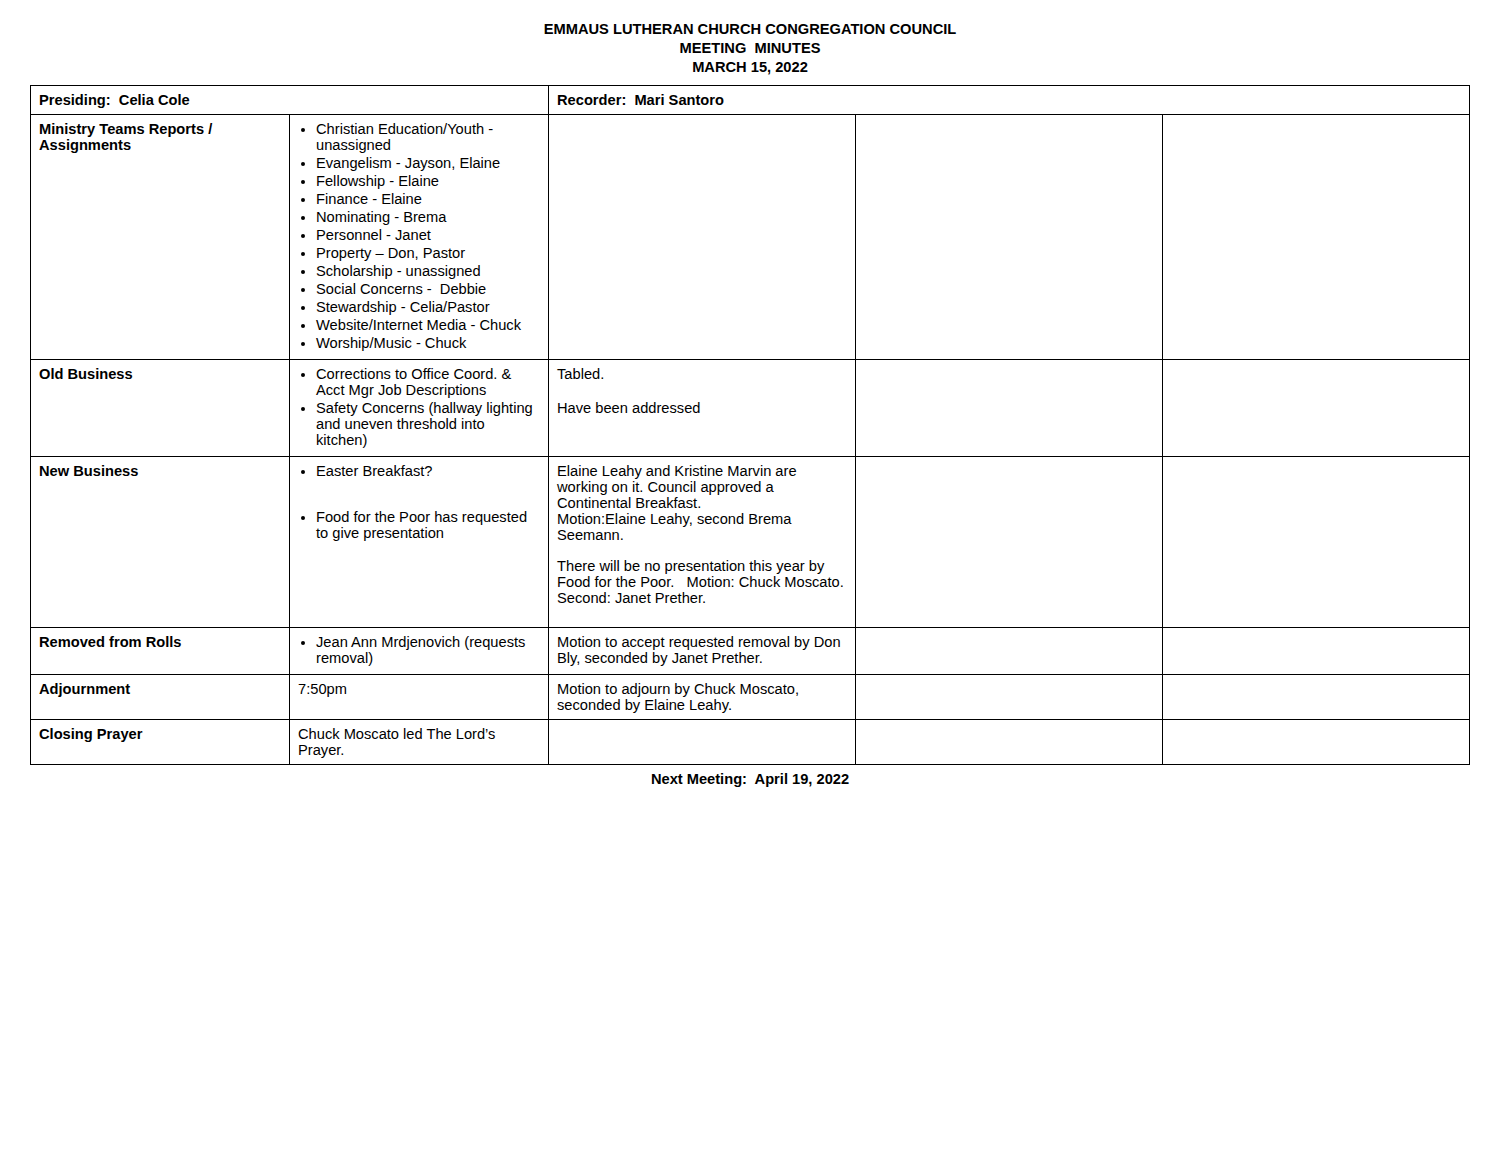EMMAUS LUTHERAN CHURCH CONGREGATION COUNCIL
MEETING MINUTES
MARCH 15, 2022
| Presiding: Celia Cole | Recorder: Mari Santoro |
| Ministry Teams Reports / Assignments | Christian Education/Youth - unassigned Evangelism - Jayson, Elaine Fellowship - Elaine Finance - Elaine Nominating - Brema Personnel - Janet Property – Don, Pastor Scholarship - unassigned Social Concerns - Debbie Stewardship - Celia/Pastor Website/Internet Media - Chuck Worship/Music - Chuck | | | |
| Old Business | Corrections to Office Coord. & Acct Mgr Job Descriptions Safety Concerns (hallway lighting and uneven threshold into kitchen) | Tabled. Have been addressed | | |
| New Business | Easter Breakfast? Food for the Poor has requested to give presentation | Elaine Leahy and Kristine Marvin are working on it. Council approved a Continental Breakfast. Motion:Elaine Leahy, second Brema Seemann. There will be no presentation this year by Food for the Poor. Motion: Chuck Moscato. Second: Janet Prether. | | |
| Removed from Rolls | Jean Ann Mrdjenovich (requests removal) | Motion to accept requested removal by Don Bly, seconded by Janet Prether. | | |
| Adjournment | 7:50pm | Motion to adjourn by Chuck Moscato, seconded by Elaine Leahy. | | |
| Closing Prayer | Chuck Moscato led The Lord’s Prayer. | | | |
Next Meeting: April 19, 2022